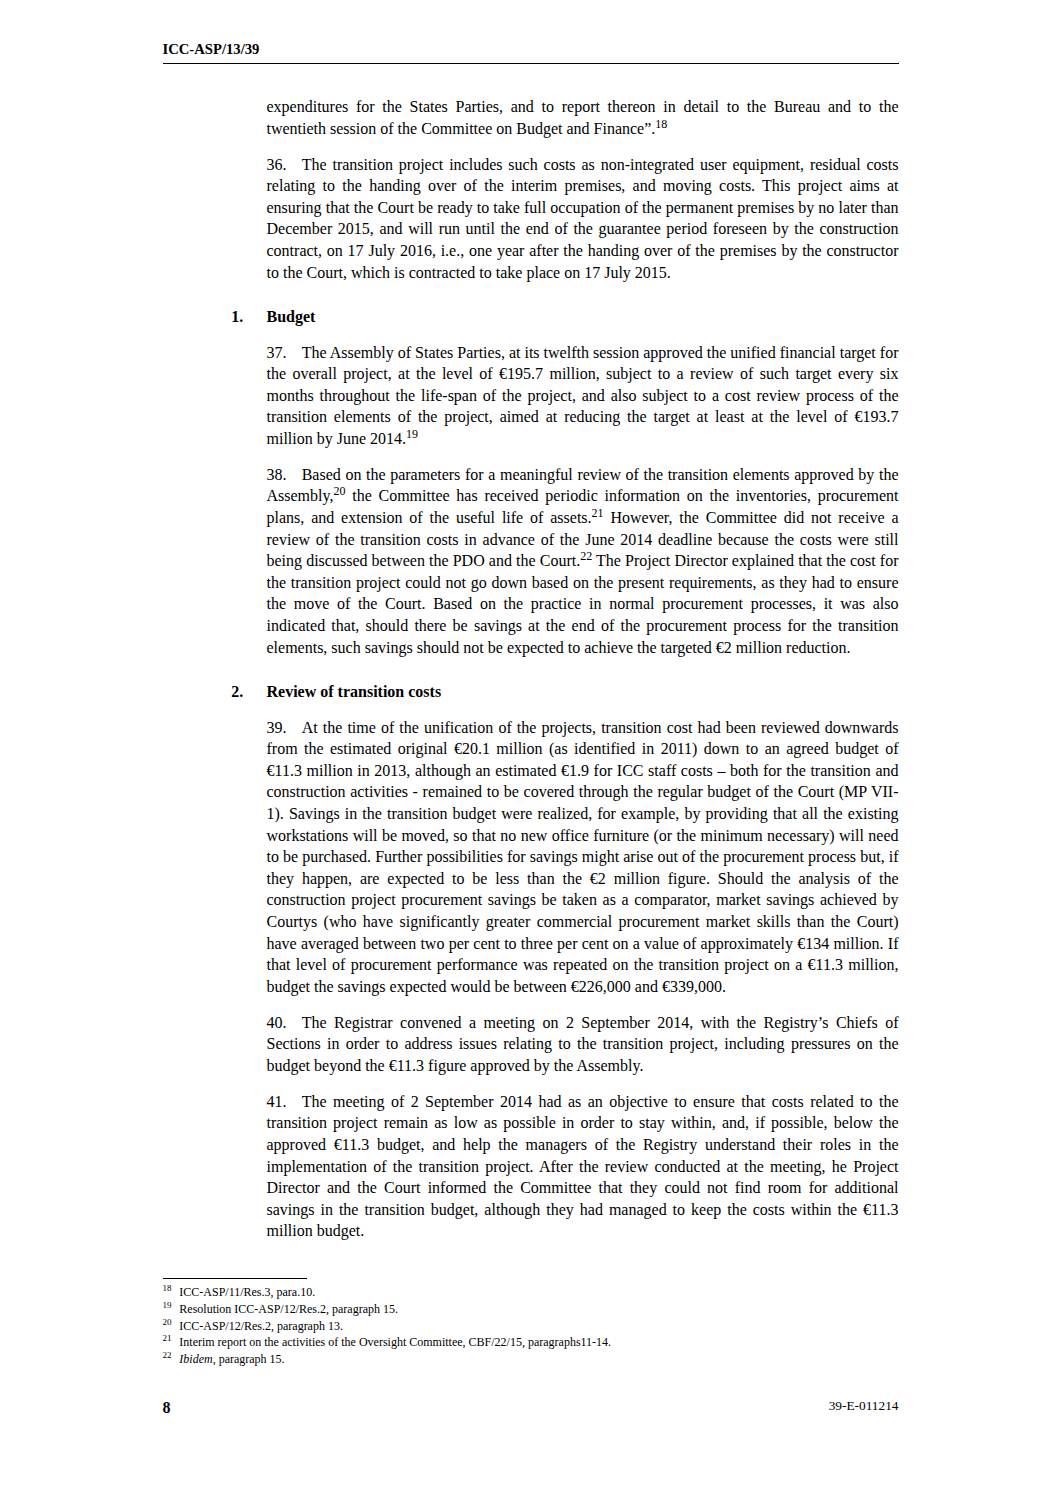ICC-ASP/13/39
expenditures for the States Parties, and to report thereon in detail to the Bureau and to the twentieth session of the Committee on Budget and Finance”.18
36. The transition project includes such costs as non-integrated user equipment, residual costs relating to the handing over of the interim premises, and moving costs. This project aims at ensuring that the Court be ready to take full occupation of the permanent premises by no later than December 2015, and will run until the end of the guarantee period foreseen by the construction contract, on 17 July 2016, i.e., one year after the handing over of the premises by the constructor to the Court, which is contracted to take place on 17 July 2015.
1. Budget
37. The Assembly of States Parties, at its twelfth session approved the unified financial target for the overall project, at the level of €195.7 million, subject to a review of such target every six months throughout the life-span of the project, and also subject to a cost review process of the transition elements of the project, aimed at reducing the target at least at the level of €193.7 million by June 2014.19
38. Based on the parameters for a meaningful review of the transition elements approved by the Assembly,20 the Committee has received periodic information on the inventories, procurement plans, and extension of the useful life of assets.21 However, the Committee did not receive a review of the transition costs in advance of the June 2014 deadline because the costs were still being discussed between the PDO and the Court.22 The Project Director explained that the cost for the transition project could not go down based on the present requirements, as they had to ensure the move of the Court. Based on the practice in normal procurement processes, it was also indicated that, should there be savings at the end of the procurement process for the transition elements, such savings should not be expected to achieve the targeted €2 million reduction.
2. Review of transition costs
39. At the time of the unification of the projects, transition cost had been reviewed downwards from the estimated original €20.1 million (as identified in 2011) down to an agreed budget of €11.3 million in 2013, although an estimated €1.9 for ICC staff costs – both for the transition and construction activities - remained to be covered through the regular budget of the Court (MP VII-1). Savings in the transition budget were realized, for example, by providing that all the existing workstations will be moved, so that no new office furniture (or the minimum necessary) will need to be purchased. Further possibilities for savings might arise out of the procurement process but, if they happen, are expected to be less than the €2 million figure. Should the analysis of the construction project procurement savings be taken as a comparator, market savings achieved by Courtys (who have significantly greater commercial procurement market skills than the Court) have averaged between two per cent to three per cent on a value of approximately €134 million. If that level of procurement performance was repeated on the transition project on a €11.3 million, budget the savings expected would be between €226,000 and €339,000.
40. The Registrar convened a meeting on 2 September 2014, with the Registry’s Chiefs of Sections in order to address issues relating to the transition project, including pressures on the budget beyond the €11.3 figure approved by the Assembly.
41. The meeting of 2 September 2014 had as an objective to ensure that costs related to the transition project remain as low as possible in order to stay within, and, if possible, below the approved €11.3 budget, and help the managers of the Registry understand their roles in the implementation of the transition project. After the review conducted at the meeting, he Project Director and the Court informed the Committee that they could not find room for additional savings in the transition budget, although they had managed to keep the costs within the €11.3 million budget.
18 ICC-ASP/11/Res.3, para.10.
19 Resolution ICC-ASP/12/Res.2, paragraph 15.
20 ICC-ASP/12/Res.2, paragraph 13.
21 Interim report on the activities of the Oversight Committee, CBF/22/15, paragraphs11-14.
22 Ibidem, paragraph 15.
8 39-E-011214